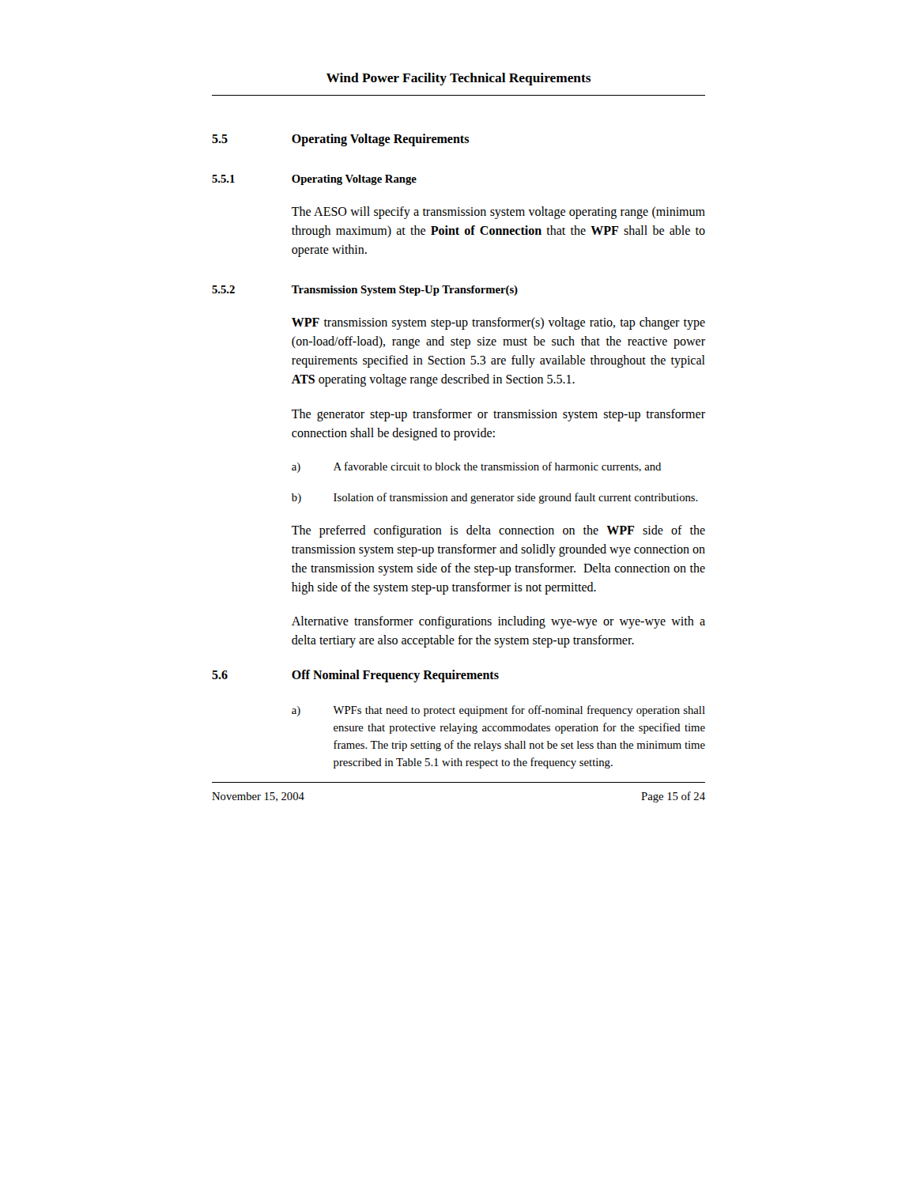Wind Power Facility Technical Requirements
5.5 Operating Voltage Requirements
5.5.1 Operating Voltage Range
The AESO will specify a transmission system voltage operating range (minimum through maximum) at the Point of Connection that the WPF shall be able to operate within.
5.5.2 Transmission System Step-Up Transformer(s)
WPF transmission system step-up transformer(s) voltage ratio, tap changer type (on-load/off-load), range and step size must be such that the reactive power requirements specified in Section 5.3 are fully available throughout the typical ATS operating voltage range described in Section 5.5.1.
The generator step-up transformer or transmission system step-up transformer connection shall be designed to provide:
a) A favorable circuit to block the transmission of harmonic currents, and
b) Isolation of transmission and generator side ground fault current contributions.
The preferred configuration is delta connection on the WPF side of the transmission system step-up transformer and solidly grounded wye connection on the transmission system side of the step-up transformer. Delta connection on the high side of the system step-up transformer is not permitted.
Alternative transformer configurations including wye-wye or wye-wye with a delta tertiary are also acceptable for the system step-up transformer.
5.6 Off Nominal Frequency Requirements
a) WPFs that need to protect equipment for off-nominal frequency operation shall ensure that protective relaying accommodates operation for the specified time frames. The trip setting of the relays shall not be set less than the minimum time prescribed in Table 5.1 with respect to the frequency setting.
November 15, 2004 Page 15 of 24